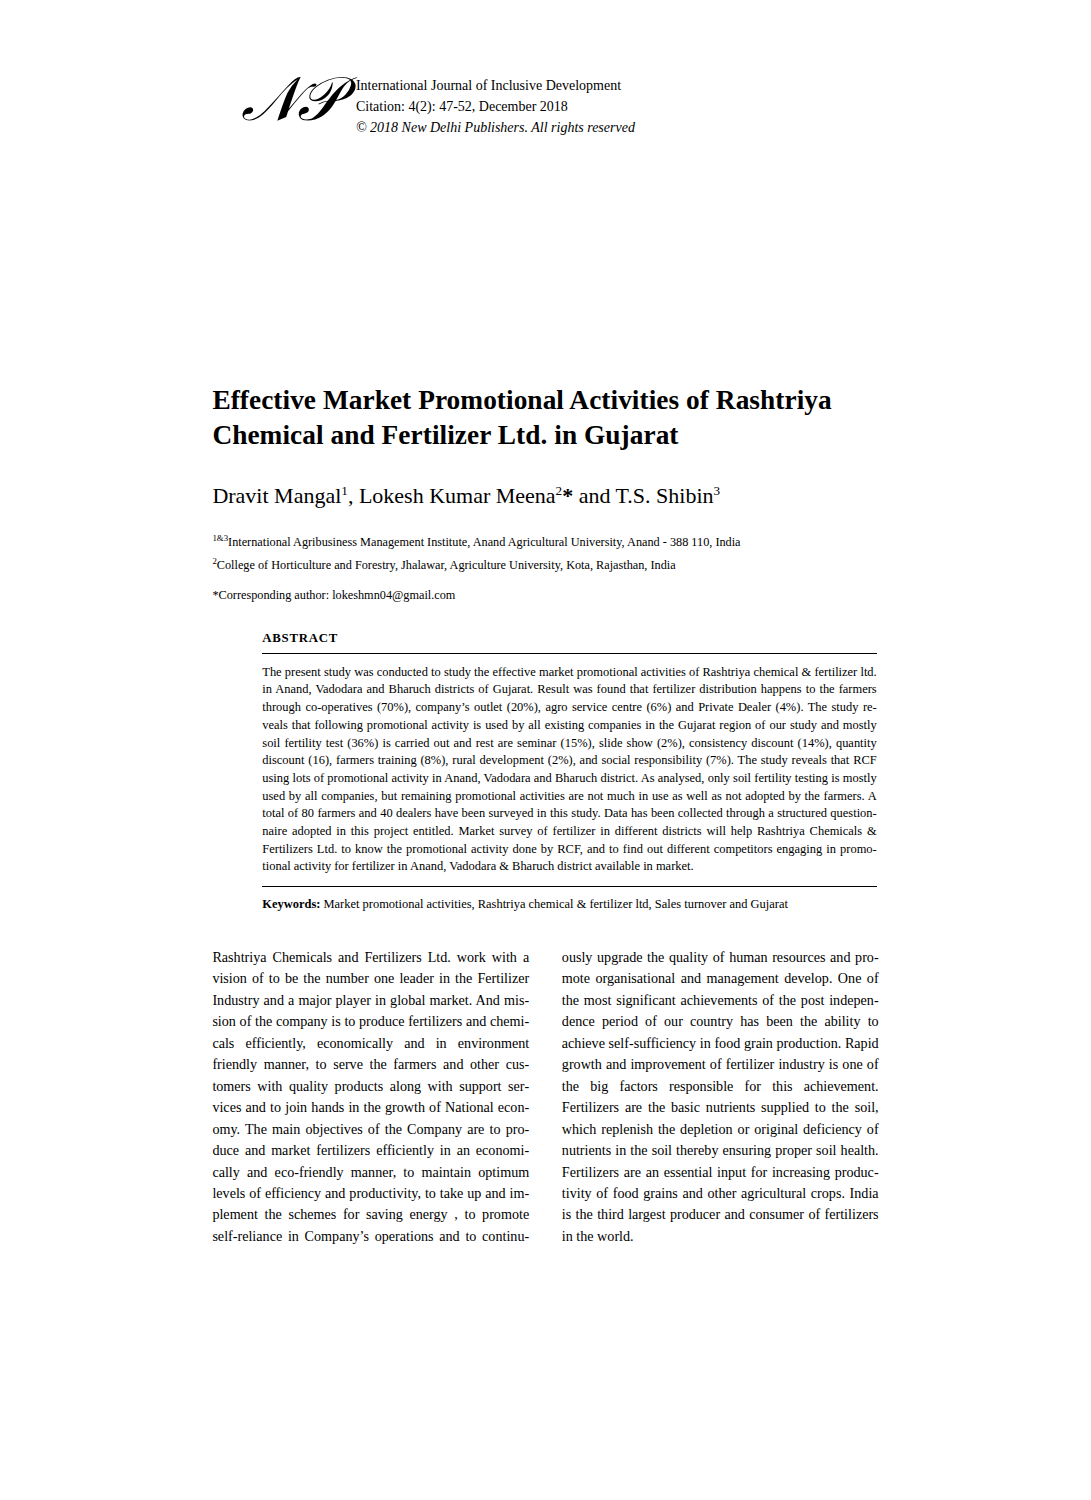𝒩𝒫
International Journal of Inclusive Development Citation: 4(2): 47-52, December 2018 © 2018 New Delhi Publishers. All rights reserved
Effective Market Promotional Activities of Rashtriya Chemical and Fertilizer Ltd. in Gujarat
Dravit Mangal1, Lokesh Kumar Meena2* and T.S. Shibin3
1&3International Agribusiness Management Institute, Anand Agricultural University, Anand - 388 110, India
2College of Horticulture and Forestry, Jhalawar, Agriculture University, Kota, Rajasthan, India
*Corresponding author: lokeshmn04@gmail.com
ABSTRACT
The present study was conducted to study the effective market promotional activities of Rashtriya chemical & fertilizer ltd. in Anand, Vadodara and Bharuch districts of Gujarat. Result was found that fertilizer distribution happens to the farmers through co-operatives (70%), company’s outlet (20%), agro service centre (6%) and Private Dealer (4%). The study reveals that following promotional activity is used by all existing companies in the Gujarat region of our study and mostly soil fertility test (36%) is carried out and rest are seminar (15%), slide show (2%), consistency discount (14%), quantity discount (16), farmers training (8%), rural development (2%), and social responsibility (7%). The study reveals that RCF using lots of promotional activity in Anand, Vadodara and Bharuch district. As analysed, only soil fertility testing is mostly used by all companies, but remaining promotional activities are not much in use as well as not adopted by the farmers. A total of 80 farmers and 40 dealers have been surveyed in this study. Data has been collected through a structured questionnaire adopted in this project entitled. Market survey of fertilizer in different districts will help Rashtriya Chemicals & Fertilizers Ltd. to know the promotional activity done by RCF, and to find out different competitors engaging in promotional activity for fertilizer in Anand, Vadodara & Bharuch district available in market.
Keywords: Market promotional activities, Rashtriya chemical & fertilizer ltd, Sales turnover and Gujarat
Rashtriya Chemicals and Fertilizers Ltd. work with a vision of to be the number one leader in the Fertilizer Industry and a major player in global market. And mission of the company is to produce fertilizers and chemicals efficiently, economically and in environment friendly manner, to serve the farmers and other customers with quality products along with support services and to join hands in the growth of National economy. The main objectives of the Company are to produce and market fertilizers efficiently in an economically and eco-friendly manner, to maintain optimum levels of efficiency and productivity, to take up and implement the schemes for saving energy , to promote self-reliance in Company’s operations and to continuously upgrade the quality of human resources and promote organisational and management develop. One of the most significant achievements of the post independence period of our country has been the ability to achieve self-sufficiency in food grain production. Rapid growth and improvement of fertilizer industry is one of the big factors responsible for this achievement. Fertilizers are the basic nutrients supplied to the soil, which replenish the depletion or original deficiency of nutrients in the soil thereby ensuring proper soil health. Fertilizers are an essential input for increasing productivity of food grains and other agricultural crops. India is the third largest producer and consumer of fertilizers in the world.